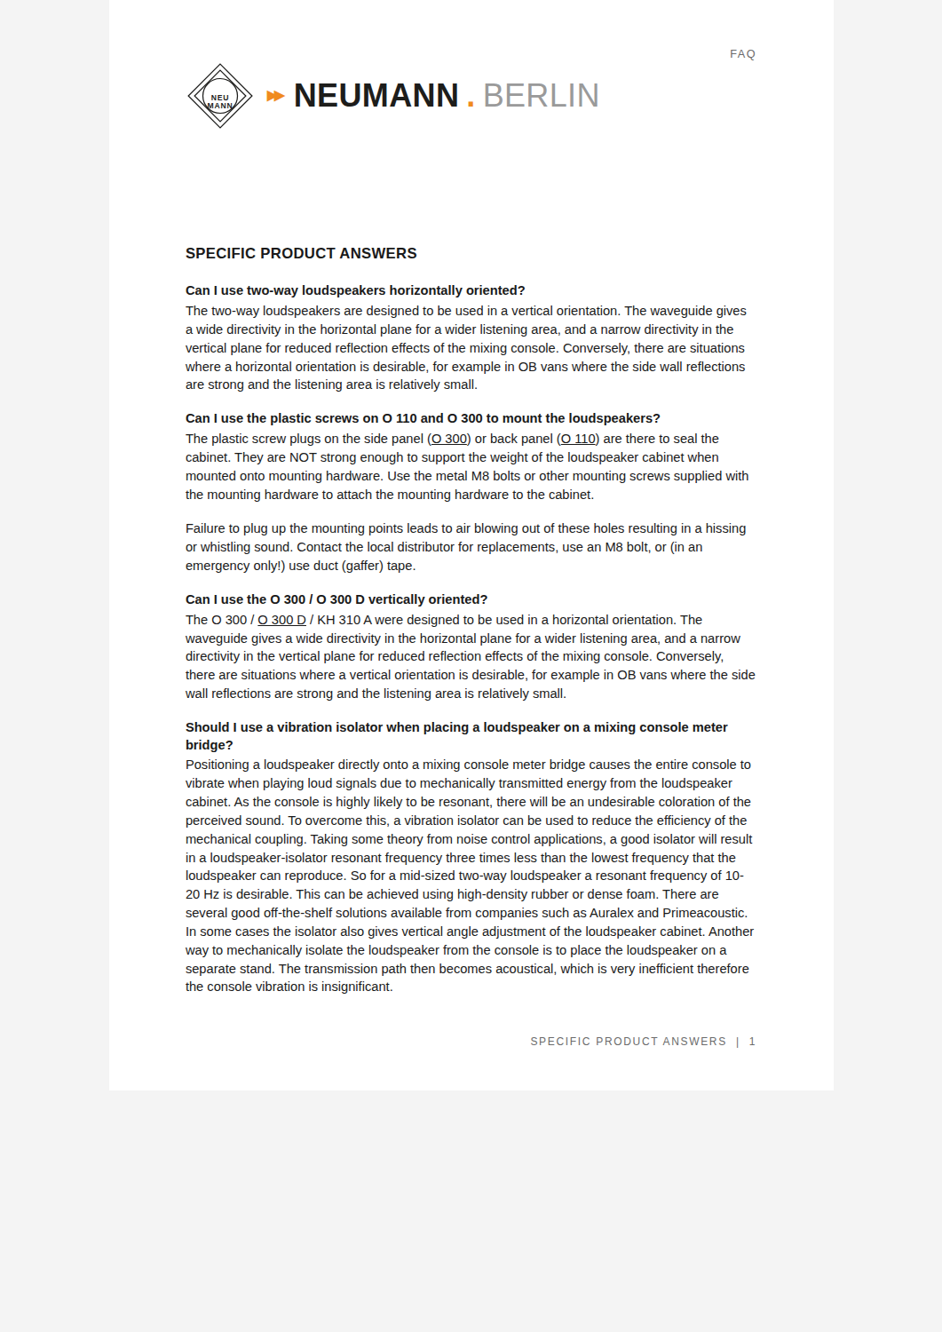FAQ
NEU MANN
▸▸NEUMANN. BERLIN
SPECIFIC PRODUCT ANSWERS
Can I use two-way loudspeakers horizontally oriented?
The two-way loudspeakers are designed to be used in a vertical orientation. The waveguide gives a wide directivity in the horizontal plane for a wider listening area, and a narrow directivity in the vertical plane for reduced reflection effects of the mixing console. Conversely, there are situations where a horizontal orientation is desirable, for example in OB vans where the side wall reflections are strong and the listening area is relatively small.
Can I use the plastic screws on O 110 and O 300 to mount the loudspeakers?
The plastic screw plugs on the side panel (O 300) or back panel (O 110) are there to seal the cabinet. They are NOT strong enough to support the weight of the loudspeaker cabinet when mounted onto mounting hardware. Use the metal M8 bolts or other mounting screws supplied with the mounting hardware to attach the mounting hardware to the cabinet.
Failure to plug up the mounting points leads to air blowing out of these holes resulting in a hissing or whistling sound. Contact the local distributor for replacements, use an M8 bolt, or (in an emergency only!) use duct (gaffer) tape.
Can I use the O 300 / O 300 D vertically oriented?
The O 300 / O 300 D / KH 310 A were designed to be used in a horizontal orientation. The waveguide gives a wide directivity in the horizontal plane for a wider listening area, and a narrow directivity in the vertical plane for reduced reflection effects of the mixing console. Conversely, there are situations where a vertical orientation is desirable, for example in OB vans where the side wall reflections are strong and the listening area is relatively small.
Should I use a vibration isolator when placing a loudspeaker on a mixing console meter bridge?
Positioning a loudspeaker directly onto a mixing console meter bridge causes the entire console to vibrate when playing loud signals due to mechanically transmitted energy from the loudspeaker cabinet. As the console is highly likely to be resonant, there will be an undesirable coloration of the perceived sound. To overcome this, a vibration isolator can be used to reduce the efficiency of the mechanical coupling. Taking some theory from noise control applications, a good isolator will result in a loudspeaker-isolator resonant frequency three times less than the lowest frequency that the loudspeaker can reproduce. So for a mid-sized two-way loudspeaker a resonant frequency of 10-20 Hz is desirable. This can be achieved using high-density rubber or dense foam. There are several good off-the-shelf solutions available from companies such as Auralex and Primeacoustic. In some cases the isolator also gives vertical angle adjustment of the loudspeaker cabinet. Another way to mechanically isolate the loudspeaker from the console is to place the loudspeaker on a separate stand. The transmission path then becomes acoustical, which is very inefficient therefore the console vibration is insignificant.
Specific Product Answers | 1